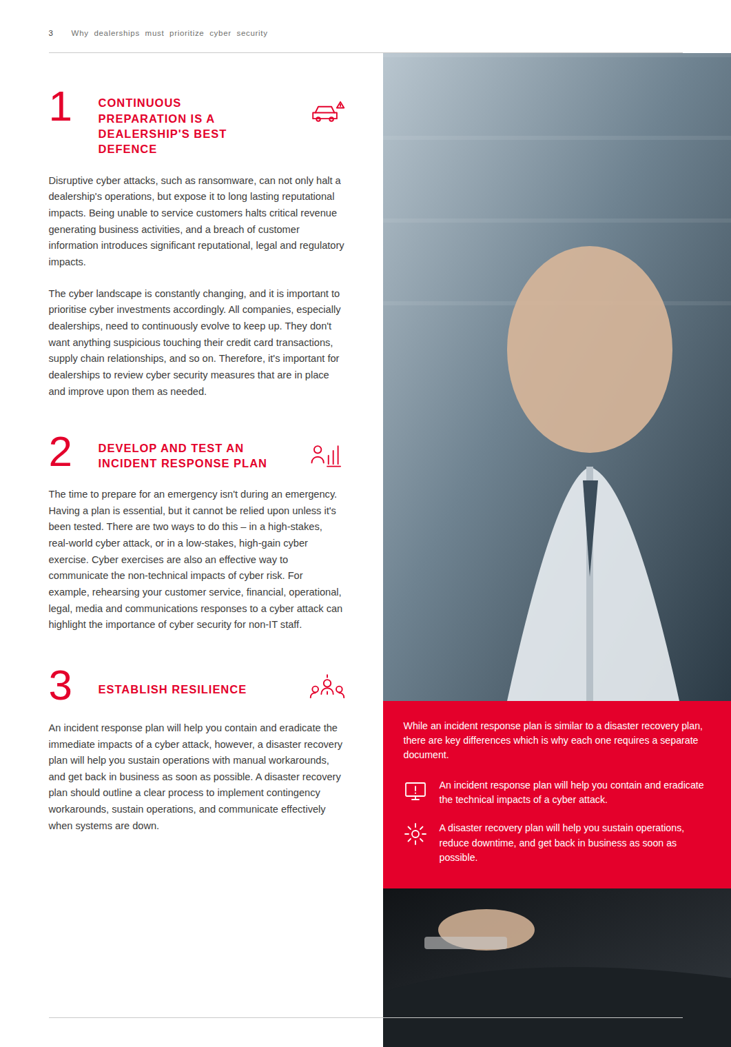3 Why dealerships must prioritize cyber security
1
Continuous
preparation is a
dealership's best
defence
Disruptive cyber attacks, such as ransomware, can not only halt a dealership's operations, but expose it to long lasting reputational impacts. Being unable to service customers halts critical revenue generating business activities, and a breach of customer information introduces significant reputational, legal and regulatory impacts.
The cyber landscape is constantly changing, and it is important to prioritise cyber investments accordingly. All companies, especially dealerships, need to continuously evolve to keep up. They don't want anything suspicious touching their credit card transactions, supply chain relationships, and so on. Therefore, it's important for dealerships to review cyber security measures that are in place and improve upon them as needed.
2
Develop and test an
incident response plan
The time to prepare for an emergency isn't during an emergency. Having a plan is essential, but it cannot be relied upon unless it's been tested. There are two ways to do this – in a high-stakes, real-world cyber attack, or in a low-stakes, high-gain cyber exercise. Cyber exercises are also an effective way to communicate the non-technical impacts of cyber risk. For example, rehearsing your customer service, financial, operational, legal, media and communications responses to a cyber attack can highlight the importance of cyber security for non-IT staff.
3
Establish resilience
An incident response plan will help you contain and eradicate the immediate impacts of a cyber attack, however, a disaster recovery plan will help you sustain operations with manual workarounds, and get back in business as soon as possible. A disaster recovery plan should outline a clear process to implement contingency workarounds, sustain operations, and communicate effectively when systems are down.
While an incident response plan is similar to a disaster recovery plan, there are key differences which is why each one requires a separate document.
An incident response plan will help you contain and eradicate the technical impacts of a cyber attack.
A disaster recovery plan will help you sustain operations, reduce downtime, and get back in business as soon as possible.